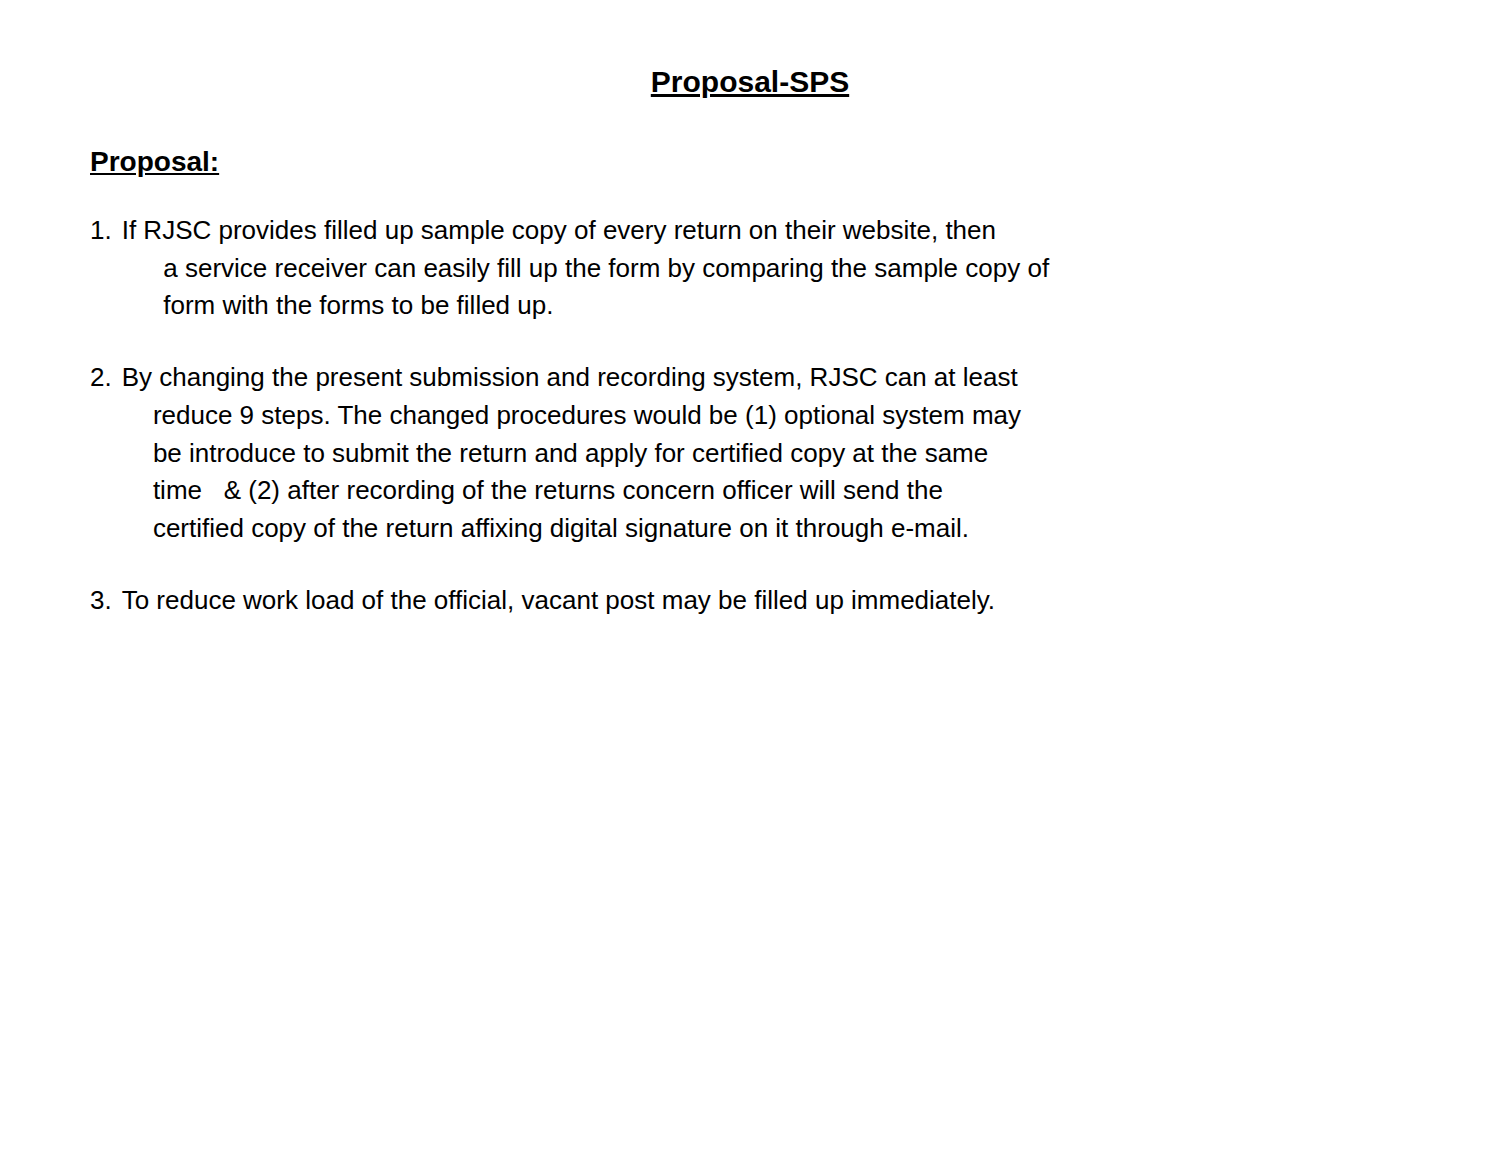Proposal-SPS
Proposal:
1. If RJSC provides filled up sample copy of every return on their website, then a service receiver can easily fill up the form by comparing the sample copy of form with the forms to be filled up.
2. By changing the present submission and recording system, RJSC can at least reduce 9 steps. The changed procedures would be (1) optional system may be introduce to submit the return and apply for certified copy at the same time & (2) after recording of the returns concern officer will send the certified copy of the return affixing digital signature on it through e-mail.
3. To reduce work load of the official, vacant post may be filled up immediately.